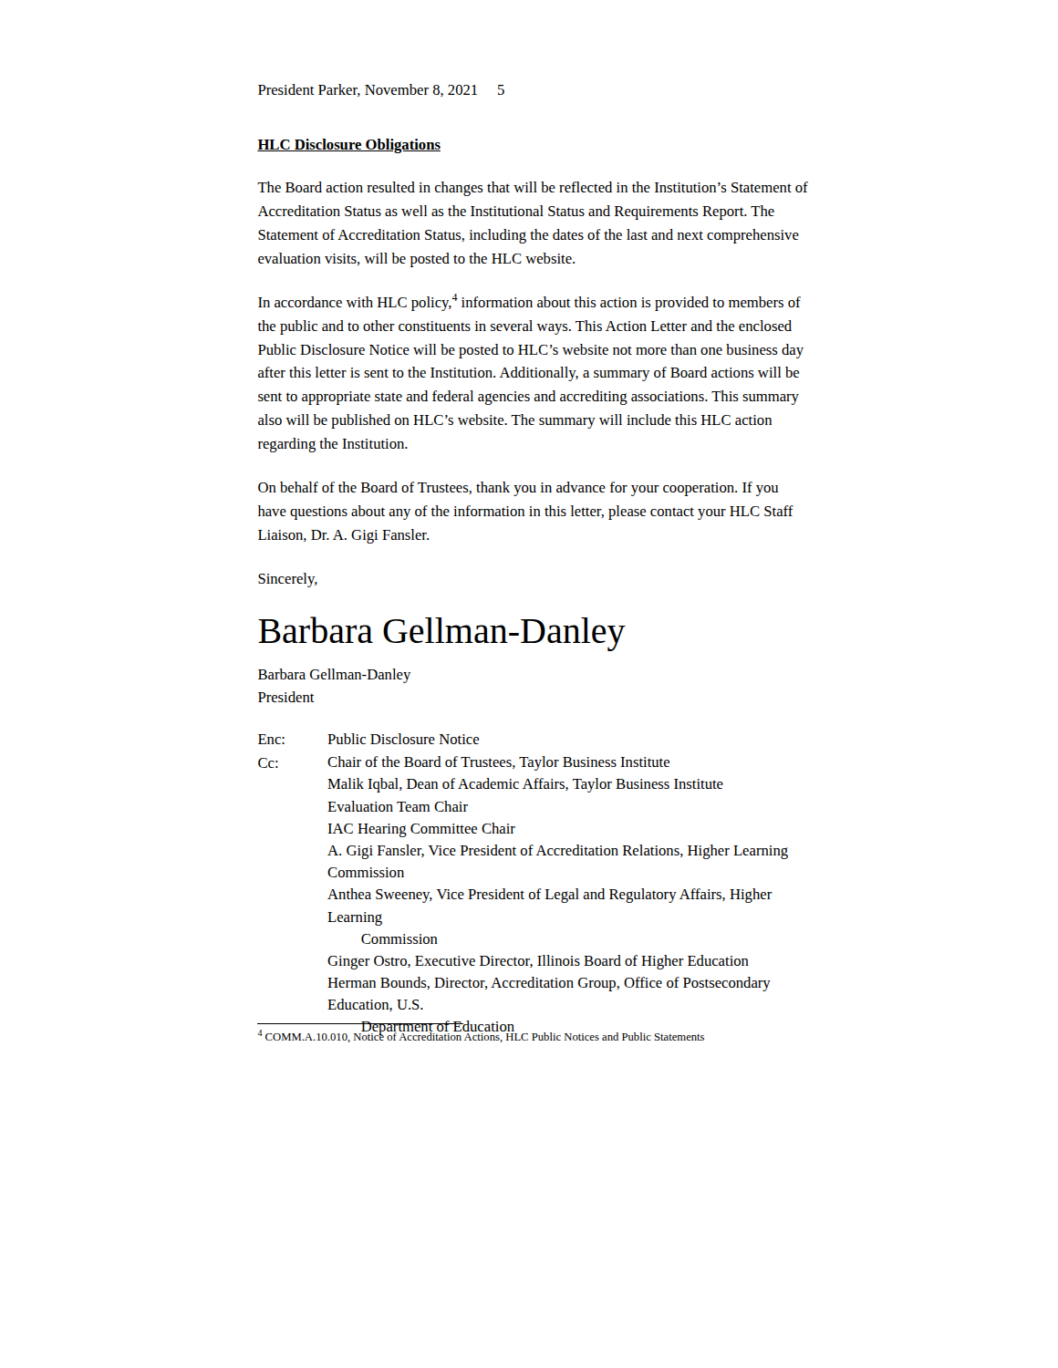President Parker, November 8, 2021 5
HLC Disclosure Obligations
The Board action resulted in changes that will be reflected in the Institution’s Statement of Accreditation Status as well as the Institutional Status and Requirements Report. The Statement of Accreditation Status, including the dates of the last and next comprehensive evaluation visits, will be posted to the HLC website.
In accordance with HLC policy,4 information about this action is provided to members of the public and to other constituents in several ways. This Action Letter and the enclosed Public Disclosure Notice will be posted to HLC’s website not more than one business day after this letter is sent to the Institution. Additionally, a summary of Board actions will be sent to appropriate state and federal agencies and accrediting associations. This summary also will be published on HLC’s website. The summary will include this HLC action regarding the Institution.
On behalf of the Board of Trustees, thank you in advance for your cooperation. If you have questions about any of the information in this letter, please contact your HLC Staff Liaison, Dr. A. Gigi Fansler.
Sincerely,
Barbara Gellman-Danley
Barbara Gellman-Danley
President
| Enc: | Public Disclosure Notice |
| Cc: | Chair of the Board of Trustees, Taylor Business Institute Malik Iqbal, Dean of Academic Affairs, Taylor Business Institute Evaluation Team Chair IAC Hearing Committee Chair A. Gigi Fansler, Vice President of Accreditation Relations, Higher Learning Commission Anthea Sweeney, Vice President of Legal and Regulatory Affairs, Higher Learning Commission Ginger Ostro, Executive Director, Illinois Board of Higher Education Herman Bounds, Director, Accreditation Group, Office of Postsecondary Education, U.S. Department of Education |
4 COMM.A.10.010, Notice of Accreditation Actions, HLC Public Notices and Public Statements